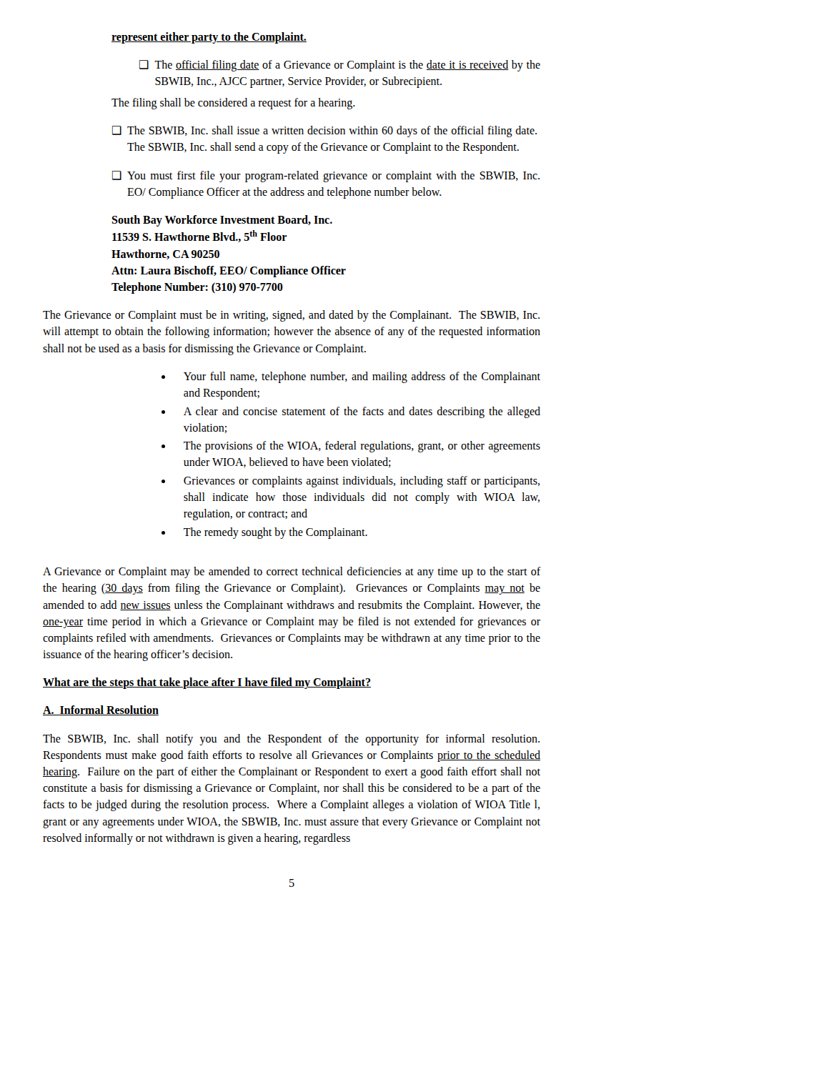represent either party to the Complaint.
❑ The official filing date of a Grievance or Complaint is the date it is received by the SBWIB, Inc., AJCC partner, Service Provider, or Subrecipient.
The filing shall be considered a request for a hearing.
❑ The SBWIB, Inc. shall issue a written decision within 60 days of the official filing date. The SBWIB, Inc. shall send a copy of the Grievance or Complaint to the Respondent.
❑ You must first file your program-related grievance or complaint with the SBWIB, Inc. EO/ Compliance Officer at the address and telephone number below.
South Bay Workforce Investment Board, Inc.
11539 S. Hawthorne Blvd., 5th Floor
Hawthorne, CA 90250
Attn: Laura Bischoff, EEO/ Compliance Officer
Telephone Number: (310) 970-7700
The Grievance or Complaint must be in writing, signed, and dated by the Complainant. The SBWIB, Inc. will attempt to obtain the following information; however the absence of any of the requested information shall not be used as a basis for dismissing the Grievance or Complaint.
Your full name, telephone number, and mailing address of the Complainant and Respondent;
A clear and concise statement of the facts and dates describing the alleged violation;
The provisions of the WIOA, federal regulations, grant, or other agreements under WIOA, believed to have been violated;
Grievances or complaints against individuals, including staff or participants, shall indicate how those individuals did not comply with WIOA law, regulation, or contract; and
The remedy sought by the Complainant.
A Grievance or Complaint may be amended to correct technical deficiencies at any time up to the start of the hearing (30 days from filing the Grievance or Complaint). Grievances or Complaints may not be amended to add new issues unless the Complainant withdraws and resubmits the Complaint. However, the one-year time period in which a Grievance or Complaint may be filed is not extended for grievances or complaints refiled with amendments. Grievances or Complaints may be withdrawn at any time prior to the issuance of the hearing officer’s decision.
What are the steps that take place after I have filed my Complaint?
A. Informal Resolution
The SBWIB, Inc. shall notify you and the Respondent of the opportunity for informal resolution. Respondents must make good faith efforts to resolve all Grievances or Complaints prior to the scheduled hearing. Failure on the part of either the Complainant or Respondent to exert a good faith effort shall not constitute a basis for dismissing a Grievance or Complaint, nor shall this be considered to be a part of the facts to be judged during the resolution process. Where a Complaint alleges a violation of WIOA Title l, grant or any agreements under WIOA, the SBWIB, Inc. must assure that every Grievance or Complaint not resolved informally or not withdrawn is given a hearing, regardless
5